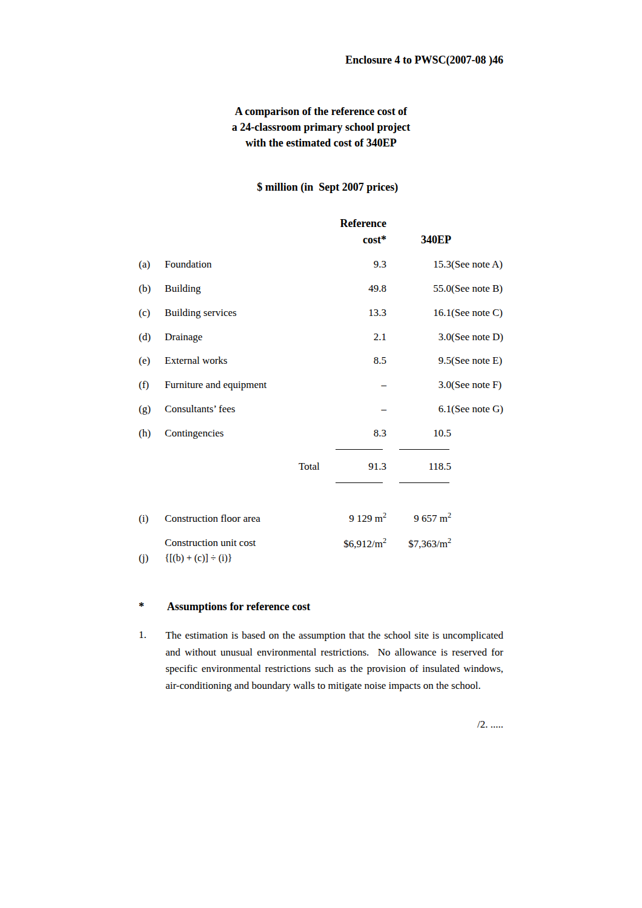Enclosure 4 to PWSC(2007-08 )46
A comparison of the reference cost of
a 24-classroom primary school project
with the estimated cost of 340EP
$ million (in Sept 2007 prices)
| | | Reference cost* | 340EP | |
| (a) | Foundation | 9.3 | 15.3 | (See note A) |
| (b) | Building | 49.8 | 55.0 | (See note B) |
| (c) | Building services | 13.3 | 16.1 | (See note C) |
| (d) | Drainage | 2.1 | 3.0 | (See note D) |
| (e) | External works | 8.5 | 9.5 | (See note E) |
| (f) | Furniture and equipment | – | 3.0 | (See note F) |
| (g) | Consultants’ fees | – | 6.1 | (See note G) |
| (h) | Contingencies | 8.3 | 10.5 | |
| | Total | 91.3 | 118.5 | |
| (i) | Construction floor area | 9 129 m 2 | 9 657 m 2 | |
| (j) | Construction unit cost {[(b) + (c)] ÷ (i)} | $6,912/m 2 | $7,363/m 2 | |
*Assumptions for reference cost
1.
The estimation is based on the assumption that the school site is uncomplicated and without unusual environmental restrictions. No allowance is reserved for specific environmental restrictions such as the provision of insulated windows, air-conditioning and boundary walls to mitigate noise impacts on the school.
/2. .....